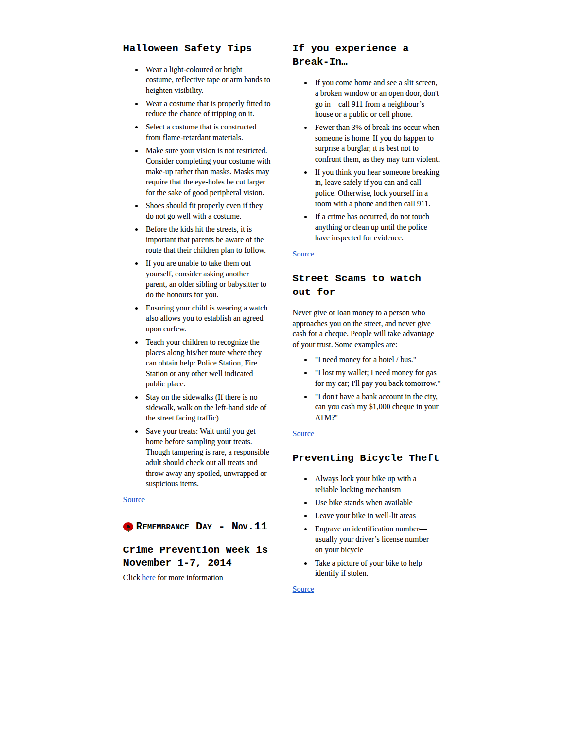Halloween Safety Tips
Wear a light-coloured or bright costume, reflective tape or arm bands to heighten visibility.
Wear a costume that is properly fitted to reduce the chance of tripping on it.
Select a costume that is constructed from flame-retardant materials.
Make sure your vision is not restricted. Consider completing your costume with make-up rather than masks. Masks may require that the eye-holes be cut larger for the sake of good peripheral vision.
Shoes should fit properly even if they do not go well with a costume.
Before the kids hit the streets, it is important that parents be aware of the route that their children plan to follow.
If you are unable to take them out yourself, consider asking another parent, an older sibling or babysitter to do the honours for you.
Ensuring your child is wearing a watch also allows you to establish an agreed upon curfew.
Teach your children to recognize the places along his/her route where they can obtain help: Police Station, Fire Station or any other well indicated public place.
Stay on the sidewalks (If there is no sidewalk, walk on the left-hand side of the street facing traffic).
Save your treats: Wait until you get home before sampling your treats. Though tampering is rare, a responsible adult should check out all treats and throw away any spoiled, unwrapped or suspicious items.
Source
Remembrance Day - Nov.11
Crime Prevention Week is
November 1-7, 2014
Click here for more information
If you experience a Break-In…
If you come home and see a slit screen, a broken window or an open door, don't go in – call 911 from a neighbour’s house or a public or cell phone.
Fewer than 3% of break-ins occur when someone is home. If you do happen to surprise a burglar, it is best not to confront them, as they may turn violent.
If you think you hear someone breaking in, leave safely if you can and call police. Otherwise, lock yourself in a room with a phone and then call 911.
If a crime has occurred, do not touch anything or clean up until the police have inspected for evidence.
Source
Street Scams to watch out for
Never give or loan money to a person who approaches you on the street, and never give cash for a cheque. People will take advantage of your trust. Some examples are:
"I need money for a hotel / bus."
"I lost my wallet; I need money for gas for my car; I'll pay you back tomorrow."
"I don't have a bank account in the city, can you cash my $1,000 cheque in your ATM?"
Source
Preventing Bicycle Theft
Always lock your bike up with a reliable locking mechanism
Use bike stands when available
Leave your bike in well-lit areas
Engrave an identification number—usually your driver’s license number—on your bicycle
Take a picture of your bike to help identify if stolen.
Source